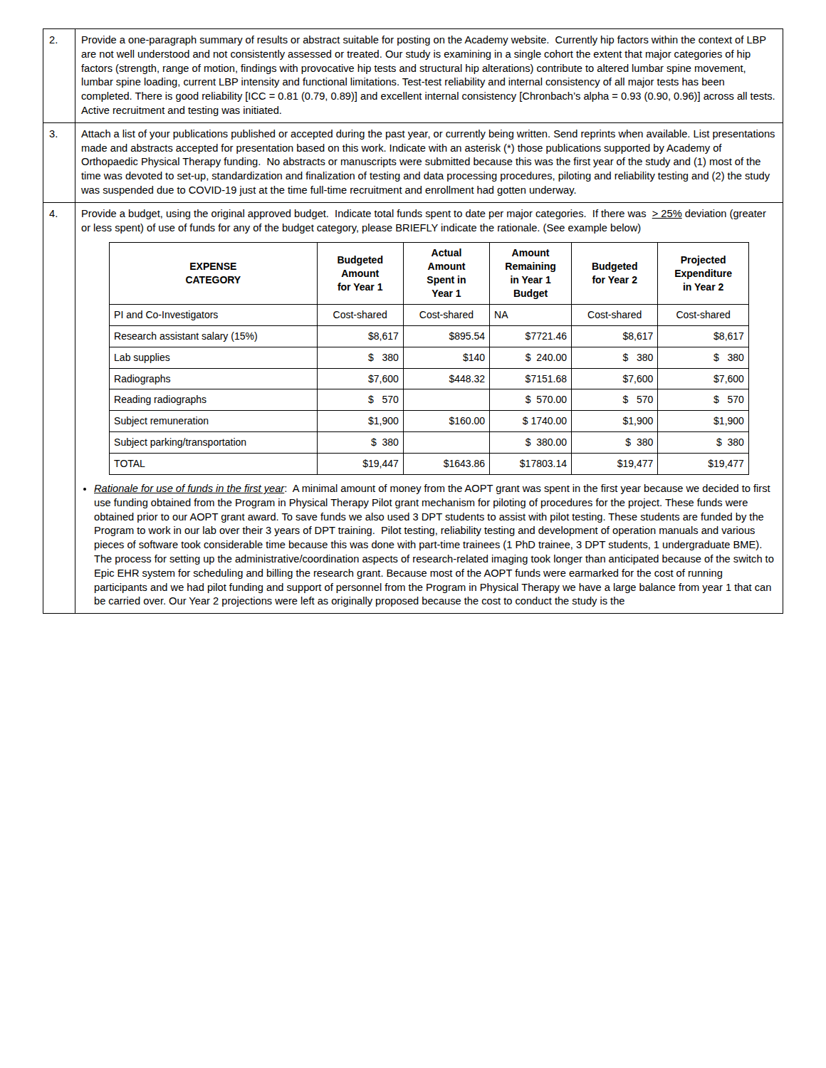| 2. | Provide a one-paragraph summary of results or abstract suitable for posting on the Academy website. Currently hip factors within the context of LBP are not well understood and not consistently assessed or treated. Our study is examining in a single cohort the extent that major categories of hip factors (strength, range of motion, findings with provocative hip tests and structural hip alterations) contribute to altered lumbar spine movement, lumbar spine loading, current LBP intensity and functional limitations. Test-test reliability and internal consistency of all major tests has been completed. There is good reliability [ICC = 0.81 (0.79, 0.89)] and excellent internal consistency [Chronbach’s alpha = 0.93 (0.90, 0.96)] across all tests. Active recruitment and testing was initiated. |
| 3. | Attach a list of your publications published or accepted during the past year, or currently being written. Send reprints when available. List presentations made and abstracts accepted for presentation based on this work. Indicate with an asterisk (*) those publications supported by Academy of Orthopaedic Physical Therapy funding. No abstracts or manuscripts were submitted because this was the first year of the study and (1) most of the time was devoted to set-up, standardization and finalization of testing and data processing procedures, piloting and reliability testing and (2) the study was suspended due to COVID-19 just at the time full-time recruitment and enrollment had gotten underway. |
| 4. | Provide a budget, using the original approved budget. Indicate total funds spent to date per major categories. If there was > 25% deviation (greater or less spent) of use of funds for any of the budget category, please BRIEFLY indicate the rationale. (See example below) / EXPENSE CATEGORY / Budgeted Amount for Year 1 / Actual Amount Spent in Year 1 / Amount Remaining in Year 1 Budget / Budgeted for Year 2 / Projected Expenditure in Year 2 / / --- / --- / --- / --- / --- / --- / / PI and Co-Investigators / Cost-shared / Cost-shared / NA / Cost-shared / Cost-shared / / Research assistant salary (15%) / $8,617 / $895.54 / $7721.46 / $8,617 / $8,617 / / Lab supplies / $ 380 / $140 / $ 240.00 / $ 380 / $ 380 / / Radiographs / $7,600 / $448.32 / $7151.68 / $7,600 / $7,600 / / Reading radiographs / $ 570 / / $ 570.00 / $ 570 / $ 570 / / Subject remuneration / $1,900 / $160.00 / $ 1740.00 / $1,900 / $1,900 / / Subject parking/transportation / $ 380 / / $ 380.00 / $ 380 / $ 380 / / TOTAL / $19,447 / $1643.86 / $17803.14 / $19,477 / $19,477 / Rationale for use of funds in the first year : A minimal amount of money from the AOPT grant was spent in the first year because we decided to first use funding obtained from the Program in Physical Therapy Pilot grant mechanism for piloting of procedures for the project. These funds were obtained prior to our AOPT grant award. To save funds we also used 3 DPT students to assist with pilot testing. These students are funded by the Program to work in our lab over their 3 years of DPT training. Pilot testing, reliability testing and development of operation manuals and various pieces of software took considerable time because this was done with part-time trainees (1 PhD trainee, 3 DPT students, 1 undergraduate BME). The process for setting up the administrative/coordination aspects of research-related imaging took longer than anticipated because of the switch to Epic EHR system for scheduling and billing the research grant. Because most of the AOPT funds were earmarked for the cost of running participants and we had pilot funding and support of personnel from the Program in Physical Therapy we have a large balance from year 1 that can be carried over. Our Year 2 projections were left as originally proposed because the cost to conduct the study is the |